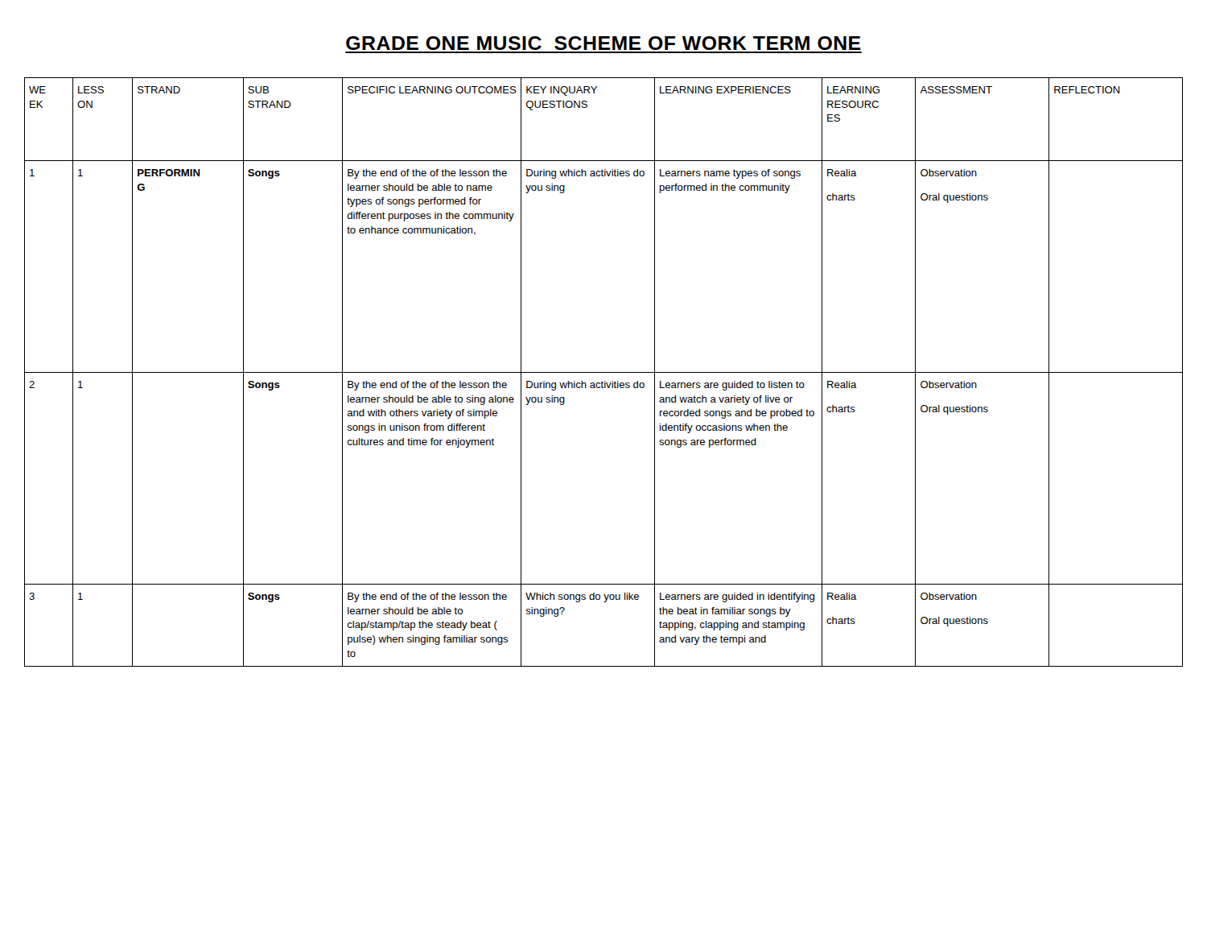GRADE ONE MUSIC SCHEME OF WORK TERM ONE
| WE EK | LESS ON | STRAND | SUB STRAND | SPECIFIC LEARNING OUTCOMES | KEY INQUARY QUESTIONS | LEARNING EXPERIENCES | LEARNING RESOURC ES | ASSESSMENT | REFLECTION |
| --- | --- | --- | --- | --- | --- | --- | --- | --- | --- |
| 1 | 1 | PERFORMIN G | Songs | By the end of the of the lesson the learner should be able to name types of songs performed for different purposes in the community to enhance communication, | During which activities do you sing | Learners name types of songs performed in the community | Realia charts | Observation Oral questions | |
| 2 | 1 | | Songs | By the end of the of the lesson the learner should be able to sing alone and with others variety of simple songs in unison from different cultures and time for enjoyment | During which activities do you sing | Learners are guided to listen to and watch a variety of live or recorded songs and be probed to identify occasions when the songs are performed | Realia charts | Observation Oral questions | |
| 3 | 1 | | Songs | By the end of the of the lesson the learner should be able to clap/stamp/tap the steady beat ( pulse) when singing familiar songs to | Which songs do you like singing? | Learners are guided in identifying the beat in familiar songs by tapping, clapping and stamping and vary the tempi and | Realia charts | Observation Oral questions | |